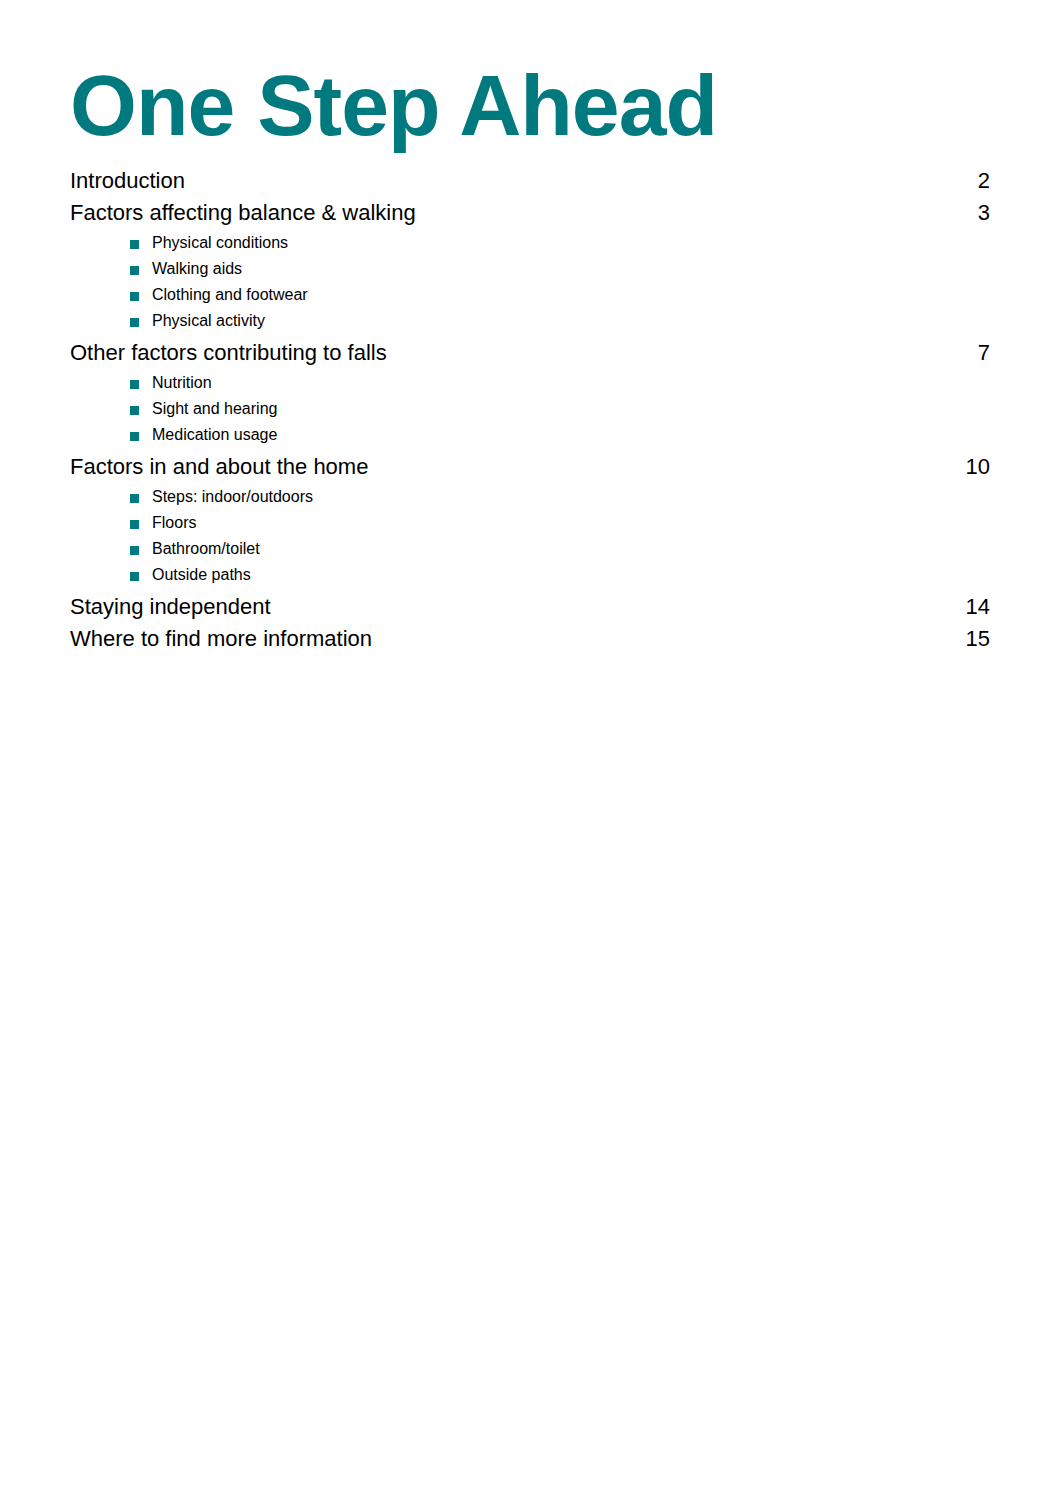One Step Ahead
Introduction 2
Factors affecting balance & walking 3
Physical conditions
Walking aids
Clothing and footwear
Physical activity
Other factors contributing to falls 7
Nutrition
Sight and hearing
Medication usage
Factors in and about the home 10
Steps: indoor/outdoors
Floors
Bathroom/toilet
Outside paths
Staying independent 14
Where to find more information 15